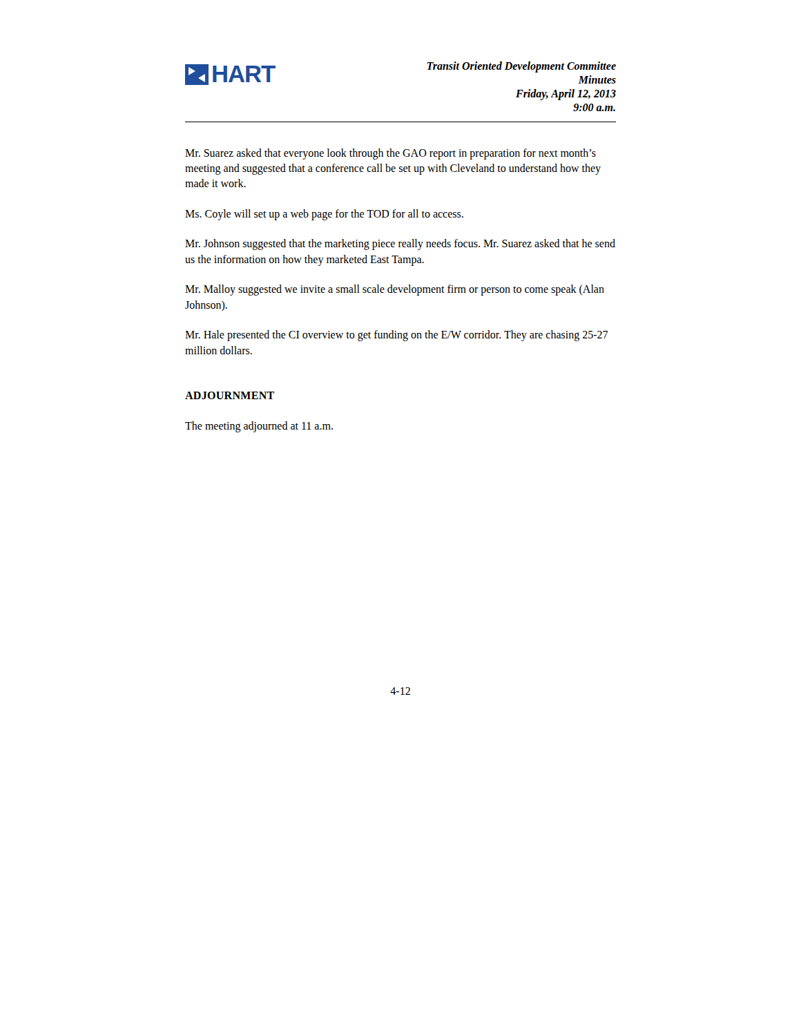HART
Transit Oriented Development Committee
Minutes
Friday, April 12, 2013
9:00 a.m.
Mr. Suarez asked that everyone look through the GAO report in preparation for next month’s meeting and suggested that a conference call be set up with Cleveland to understand how they made it work.
Ms. Coyle will set up a web page for the TOD for all to access.
Mr. Johnson suggested that the marketing piece really needs focus. Mr. Suarez asked that he send us the information on how they marketed East Tampa.
Mr. Malloy suggested we invite a small scale development firm or person to come speak (Alan Johnson).
Mr. Hale presented the CI overview to get funding on the E/W corridor. They are chasing 25-27 million dollars.
ADJOURNMENT
The meeting adjourned at 11 a.m.
4-12